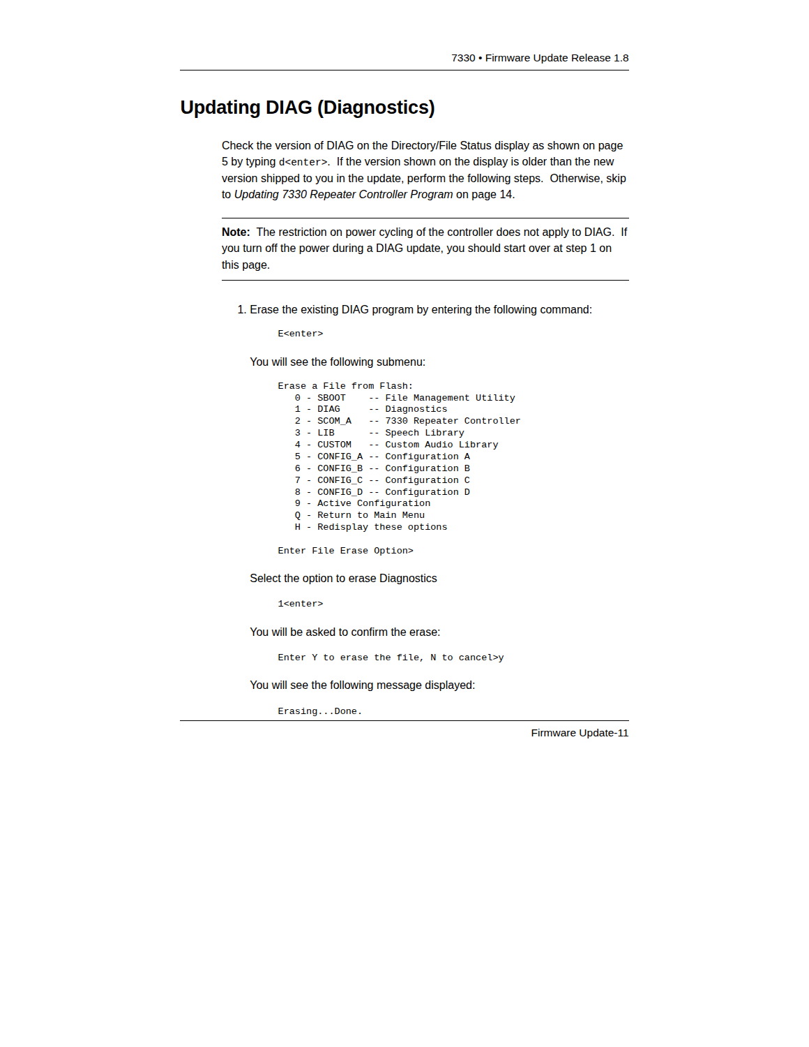7330 • Firmware Update Release 1.8
Updating DIAG (Diagnostics)
Check the version of DIAG on the Directory/File Status display as shown on page 5 by typing d<enter>. If the version shown on the display is older than the new version shipped to you in the update, perform the following steps. Otherwise, skip to Updating 7330 Repeater Controller Program on page 14.
Note: The restriction on power cycling of the controller does not apply to DIAG. If you turn off the power during a DIAG update, you should start over at step 1 on this page.
Erase the existing DIAG program by entering the following command:
E<enter>
You will see the following submenu:
Erase a File from Flash:
   0 - SBOOT    -- File Management Utility
   1 - DIAG     -- Diagnostics
   2 - SCOM_A   -- 7330 Repeater Controller
   3 - LIB      -- Speech Library
   4 - CUSTOM   -- Custom Audio Library
   5 - CONFIG_A -- Configuration A
   6 - CONFIG_B -- Configuration B
   7 - CONFIG_C -- Configuration C
   8 - CONFIG_D -- Configuration D
   9 - Active Configuration
   Q - Return to Main Menu
   H - Redisplay these options

Enter File Erase Option>
Select the option to erase Diagnostics
1<enter>
You will be asked to confirm the erase:
Enter Y to erase the file, N to cancel>y
You will see the following message displayed:
Erasing...Done.
Firmware Update-11